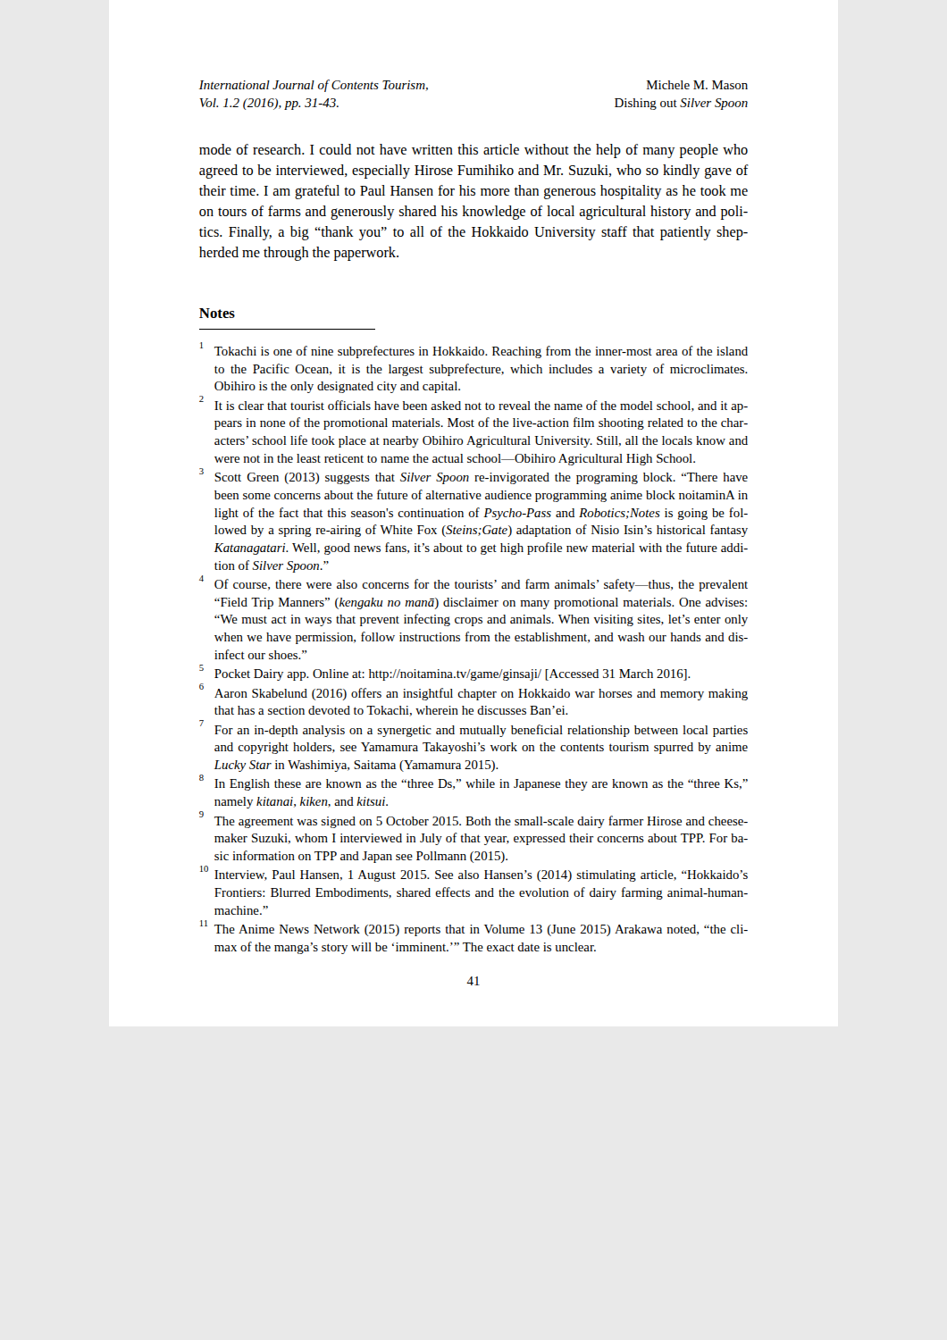International Journal of Contents Tourism,
Vol. 1.2 (2016), pp. 31-43.
Michele M. Mason
Dishing out Silver Spoon
mode of research. I could not have written this article without the help of many people who agreed to be interviewed, especially Hirose Fumihiko and Mr. Suzuki, who so kindly gave of their time. I am grateful to Paul Hansen for his more than generous hospitality as he took me on tours of farms and generously shared his knowledge of local agricultural history and politics. Finally, a big “thank you” to all of the Hokkaido University staff that patiently shepherded me through the paperwork.
Notes
1 Tokachi is one of nine subprefectures in Hokkaido. Reaching from the inner-most area of the island to the Pacific Ocean, it is the largest subprefecture, which includes a variety of microclimates. Obihiro is the only designated city and capital.
2 It is clear that tourist officials have been asked not to reveal the name of the model school, and it appears in none of the promotional materials. Most of the live-action film shooting related to the characters’ school life took place at nearby Obihiro Agricultural University. Still, all the locals know and were not in the least reticent to name the actual school—Obihiro Agricultural High School.
3 Scott Green (2013) suggests that Silver Spoon re-invigorated the programing block. “There have been some concerns about the future of alternative audience programming anime block noitaminA in light of the fact that this season's continuation of Psycho-Pass and Robotics;Notes is going be followed by a spring re-airing of White Fox (Steins;Gate) adaptation of Nisio Isin’s historical fantasy Katanagatari. Well, good news fans, it’s about to get high profile new material with the future addition of Silver Spoon.”
4 Of course, there were also concerns for the tourists’ and farm animals’ safety—thus, the prevalent “Field Trip Manners” (kengaku no manā) disclaimer on many promotional materials. One advises: “We must act in ways that prevent infecting crops and animals. When visiting sites, let’s enter only when we have permission, follow instructions from the establishment, and wash our hands and disinfect our shoes.”
5 Pocket Dairy app. Online at: http://noitamina.tv/game/ginsaji/ [Accessed 31 March 2016].
6 Aaron Skabelund (2016) offers an insightful chapter on Hokkaido war horses and memory making that has a section devoted to Tokachi, wherein he discusses Ban’ei.
7 For an in-depth analysis on a synergetic and mutually beneficial relationship between local parties and copyright holders, see Yamamura Takayoshi’s work on the contents tourism spurred by anime Lucky Star in Washimiya, Saitama (Yamamura 2015).
8 In English these are known as the “three Ds,” while in Japanese they are known as the “three Ks,” namely kitanai, kiken, and kitsui.
9 The agreement was signed on 5 October 2015. Both the small-scale dairy farmer Hirose and cheese-maker Suzuki, whom I interviewed in July of that year, expressed their concerns about TPP. For basic information on TPP and Japan see Pollmann (2015).
10 Interview, Paul Hansen, 1 August 2015. See also Hansen’s (2014) stimulating article, “Hokkaido’s Frontiers: Blurred Embodiments, shared effects and the evolution of dairy farming animal-human-machine.”
11 The Anime News Network (2015) reports that in Volume 13 (June 2015) Arakawa noted, “the climax of the manga’s story will be ‘imminent.’” The exact date is unclear.
41